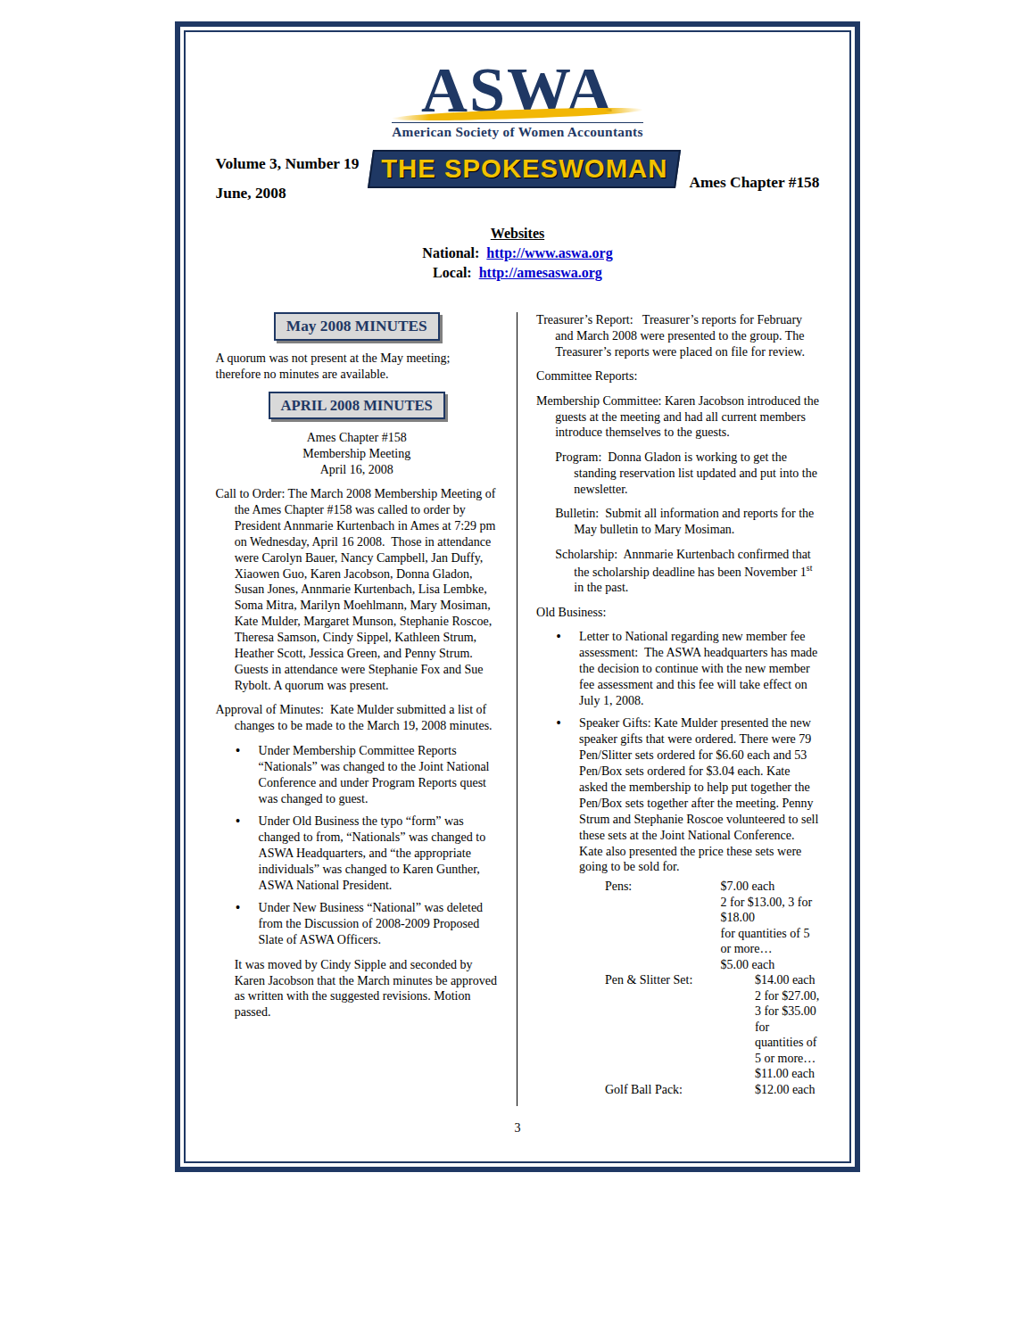ASWA
American Society of Women Accountants
Volume 3, Number 19
June, 2008
THE SPOKESWOMAN
Ames Chapter #158
Websites
National: http://www.aswa.org
Local: http://amesaswa.org
May 2008 MINUTES
A quorum was not present at the May meeting; therefore no minutes are available.
APRIL 2008 MINUTES
Ames Chapter #158
Membership Meeting
April 16, 2008
Call to Order: The March 2008 Membership Meeting of the Ames Chapter #158 was called to order by President Annmarie Kurtenbach in Ames at 7:29 pm on Wednesday, April 16 2008. Those in attendance were Carolyn Bauer, Nancy Campbell, Jan Duffy, Xiaowen Guo, Karen Jacobson, Donna Gladon, Susan Jones, Annmarie Kurtenbach, Lisa Lembke, Soma Mitra, Marilyn Moehlmann, Mary Mosiman, Kate Mulder, Margaret Munson, Stephanie Roscoe, Theresa Samson, Cindy Sippel, Kathleen Strum, Heather Scott, Jessica Green, and Penny Strum. Guests in attendance were Stephanie Fox and Sue Rybolt. A quorum was present.
Approval of Minutes: Kate Mulder submitted a list of changes to be made to the March 19, 2008 minutes.
Under Membership Committee Reports “Nationals” was changed to the Joint National Conference and under Program Reports quest was changed to guest.
Under Old Business the typo “form” was changed to from, “Nationals” was changed to ASWA Headquarters, and “the appropriate individuals” was changed to Karen Gunther, ASWA National President.
Under New Business “National” was deleted from the Discussion of 2008-2009 Proposed Slate of ASWA Officers.
It was moved by Cindy Sipple and seconded by Karen Jacobson that the March minutes be approved as written with the suggested revisions. Motion passed.
Treasurer’s Report: Treasurer’s reports for February and March 2008 were presented to the group. The Treasurer’s reports were placed on file for review.
Committee Reports:
Membership Committee: Karen Jacobson introduced the guests at the meeting and had all current members introduce themselves to the guests.
Program: Donna Gladon is working to get the standing reservation list updated and put into the newsletter.
Bulletin: Submit all information and reports for the May bulletin to Mary Mosiman.
Scholarship: Annmarie Kurtenbach confirmed that the scholarship deadline has been November 1st in the past.
Old Business:
Letter to National regarding new member fee assessment: The ASWA headquarters has made the decision to continue with the new member fee assessment and this fee will take effect on July 1, 2008.
Speaker Gifts: Kate Mulder presented the new speaker gifts that were ordered. There were 79 Pen/Slitter sets ordered for $6.60 each and 53 Pen/Box sets ordered for $3.04 each. Kate asked the membership to help put together the Pen/Box sets together after the meeting. Penny Strum and Stephanie Roscoe volunteered to sell these sets at the Joint National Conference. Kate also presented the price these sets were going to be sold for.
Pens:
$7.00 each
2 for $13.00, 3 for $18.00
for quantities of 5 or more…
$5.00 each
Pen & Slitter Set:
$14.00 each
2 for $27.00, 3 for $35.00
for quantities of 5 or more…
$11.00 each
Golf Ball Pack:
$12.00 each
3